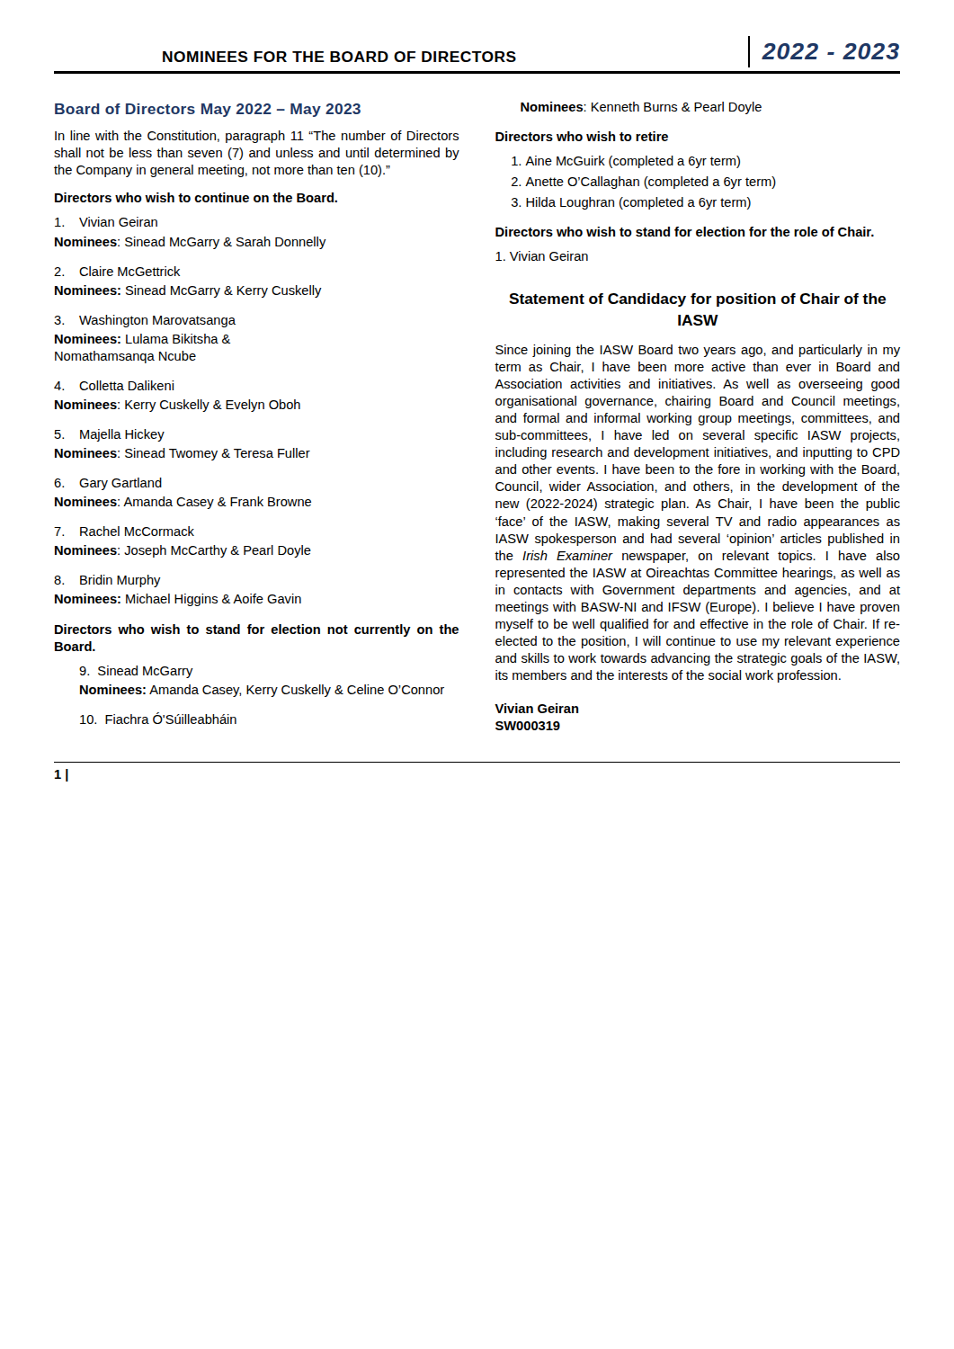Nominees for the Board of Directors
2022 - 2023
Board of Directors May 2022 – May 2023
In line with the Constitution, paragraph 11 “The number of Directors shall not be less than seven (7) and unless and until determined by the Company in general meeting, not more than ten (10).”
Directors who wish to continue on the Board.
1. Vivian Geiran
Nominees: Sinead McGarry & Sarah Donnelly
2. Claire McGettrick
Nominees: Sinead McGarry & Kerry Cuskelly
3. Washington Marovatsanga
Nominees: Lulama Bikitsha &
Nomathamsanqa Ncube
4. Colletta Dalikeni
Nominees: Kerry Cuskelly & Evelyn Oboh
5. Majella Hickey
Nominees: Sinead Twomey & Teresa Fuller
6. Gary Gartland
Nominees: Amanda Casey & Frank Browne
7. Rachel McCormack
Nominees: Joseph McCarthy & Pearl Doyle
8. Bridin Murphy
Nominees: Michael Higgins & Aoife Gavin
Directors who wish to stand for election not currently on the Board.
9. Sinead McGarry
Nominees: Amanda Casey, Kerry Cuskelly & Celine O’Connor
10. Fiachra Ó'Súilleabháin
Nominees: Kenneth Burns & Pearl Doyle
Directors who wish to retire
Aine McGuirk (completed a 6yr term)
Anette O’Callaghan (completed a 6yr term)
Hilda Loughran (completed a 6yr term)
Directors who wish to stand for election for the role of Chair.
1. Vivian Geiran
Statement of Candidacy for position of Chair of the IASW
Since joining the IASW Board two years ago, and particularly in my term as Chair, I have been more active than ever in Board and Association activities and initiatives. As well as overseeing good organisational governance, chairing Board and Council meetings, and formal and informal working group meetings, committees, and sub-committees, I have led on several specific IASW projects, including research and development initiatives, and inputting to CPD and other events. I have been to the fore in working with the Board, Council, wider Association, and others, in the development of the new (2022-2024) strategic plan. As Chair, I have been the public ‘face’ of the IASW, making several TV and radio appearances as IASW spokesperson and had several ‘opinion’ articles published in the Irish Examiner newspaper, on relevant topics. I have also represented the IASW at Oireachtas Committee hearings, as well as in contacts with Government departments and agencies, and at meetings with BASW-NI and IFSW (Europe). I believe I have proven myself to be well qualified for and effective in the role of Chair. If re-elected to the position, I will continue to use my relevant experience and skills to work towards advancing the strategic goals of the IASW, its members and the interests of the social work profession.
Vivian Geiran
SW000319
1 |